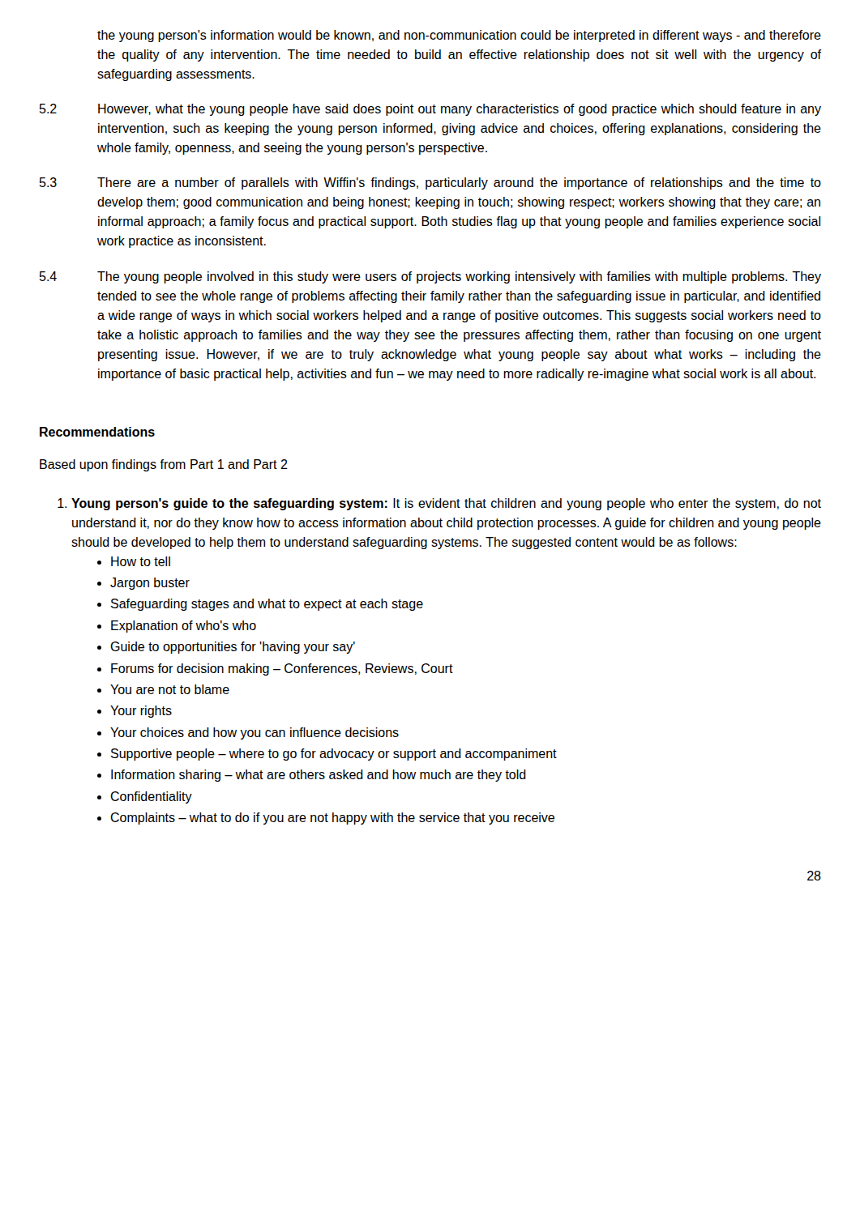the young person's information would be known, and non-communication could be interpreted in different ways - and therefore the quality of any intervention. The time needed to build an effective relationship does not sit well with the urgency of safeguarding assessments.
5.2
However, what the young people have said does point out many characteristics of good practice which should feature in any intervention, such as keeping the young person informed, giving advice and choices, offering explanations, considering the whole family, openness, and seeing the young person's perspective.
5.3
There are a number of parallels with Wiffin's findings, particularly around the importance of relationships and the time to develop them; good communication and being honest; keeping in touch; showing respect; workers showing that they care; an informal approach; a family focus and practical support. Both studies flag up that young people and families experience social work practice as inconsistent.
5.4
The young people involved in this study were users of projects working intensively with families with multiple problems. They tended to see the whole range of problems affecting their family rather than the safeguarding issue in particular, and identified a wide range of ways in which social workers helped and a range of positive outcomes. This suggests social workers need to take a holistic approach to families and the way they see the pressures affecting them, rather than focusing on one urgent presenting issue. However, if we are to truly acknowledge what young people say about what works – including the importance of basic practical help, activities and fun – we may need to more radically re-imagine what social work is all about.
Recommendations
Based upon findings from Part 1 and Part 2
Young person's guide to the safeguarding system: It is evident that children and young people who enter the system, do not understand it, nor do they know how to access information about child protection processes. A guide for children and young people should be developed to help them to understand safeguarding systems. The suggested content would be as follows:
How to tell
Jargon buster
Safeguarding stages and what to expect at each stage
Explanation of who's who
Guide to opportunities for 'having your say'
Forums for decision making – Conferences, Reviews, Court
You are not to blame
Your rights
Your choices and how you can influence decisions
Supportive people – where to go for advocacy or support and accompaniment
Information sharing – what are others asked and how much are they told
Confidentiality
Complaints – what to do if you are not happy with the service that you receive
28